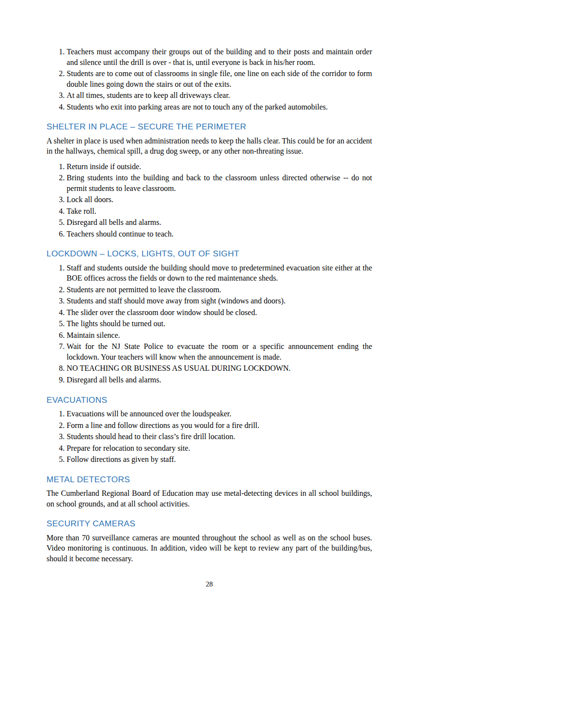Teachers must accompany their groups out of the building and to their posts and maintain order and silence until the drill is over - that is, until everyone is back in his/her room.
Students are to come out of classrooms in single file, one line on each side of the corridor to form double lines going down the stairs or out of the exits.
At all times, students are to keep all driveways clear.
Students who exit into parking areas are not to touch any of the parked automobiles.
SHELTER IN PLACE – SECURE THE PERIMETER
A shelter in place is used when administration needs to keep the halls clear. This could be for an accident in the hallways, chemical spill, a drug dog sweep, or any other non-threating issue.
Return inside if outside.
Bring students into the building and back to the classroom unless directed otherwise -- do not permit students to leave classroom.
Lock all doors.
Take roll.
Disregard all bells and alarms.
Teachers should continue to teach.
LOCKDOWN – LOCKS, LIGHTS, OUT OF SIGHT
Staff and students outside the building should move to predetermined evacuation site either at the BOE offices across the fields or down to the red maintenance sheds.
Students are not permitted to leave the classroom.
Students and staff should move away from sight (windows and doors).
The slider over the classroom door window should be closed.
The lights should be turned out.
Maintain silence.
Wait for the NJ State Police to evacuate the room or a specific announcement ending the lockdown. Your teachers will know when the announcement is made.
NO TEACHING OR BUSINESS AS USUAL DURING LOCKDOWN.
Disregard all bells and alarms.
EVACUATIONS
Evacuations will be announced over the loudspeaker.
Form a line and follow directions as you would for a fire drill.
Students should head to their class’s fire drill location.
Prepare for relocation to secondary site.
Follow directions as given by staff.
METAL DETECTORS
The Cumberland Regional Board of Education may use metal-detecting devices in all school buildings, on school grounds, and at all school activities.
SECURITY CAMERAS
More than 70 surveillance cameras are mounted throughout the school as well as on the school buses. Video monitoring is continuous. In addition, video will be kept to review any part of the building/bus, should it become necessary.
28